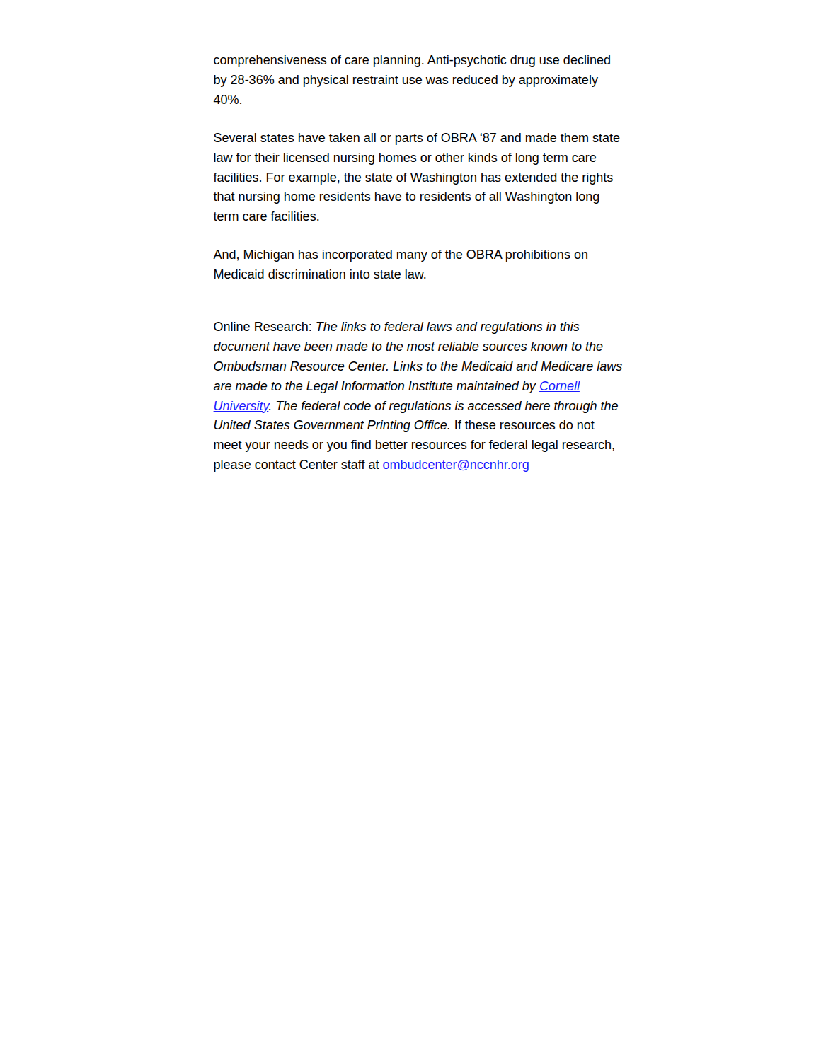comprehensiveness of care planning. Anti-psychotic drug use declined by 28-36% and physical restraint use was reduced by approximately 40%.
Several states have taken all or parts of OBRA ‘87 and made them state law for their licensed nursing homes or other kinds of long term care facilities. For example, the state of Washington has extended the rights that nursing home residents have to residents of all Washington long term care facilities.
And, Michigan has incorporated many of the OBRA prohibitions on Medicaid discrimination into state law.
Online Research: The links to federal laws and regulations in this document have been made to the most reliable sources known to the Ombudsman Resource Center. Links to the Medicaid and Medicare laws are made to the Legal Information Institute maintained by Cornell University. The federal code of regulations is accessed here through the United States Government Printing Office. If these resources do not meet your needs or you find better resources for federal legal research, please contact Center staff at ombudcenter@nccnhr.org